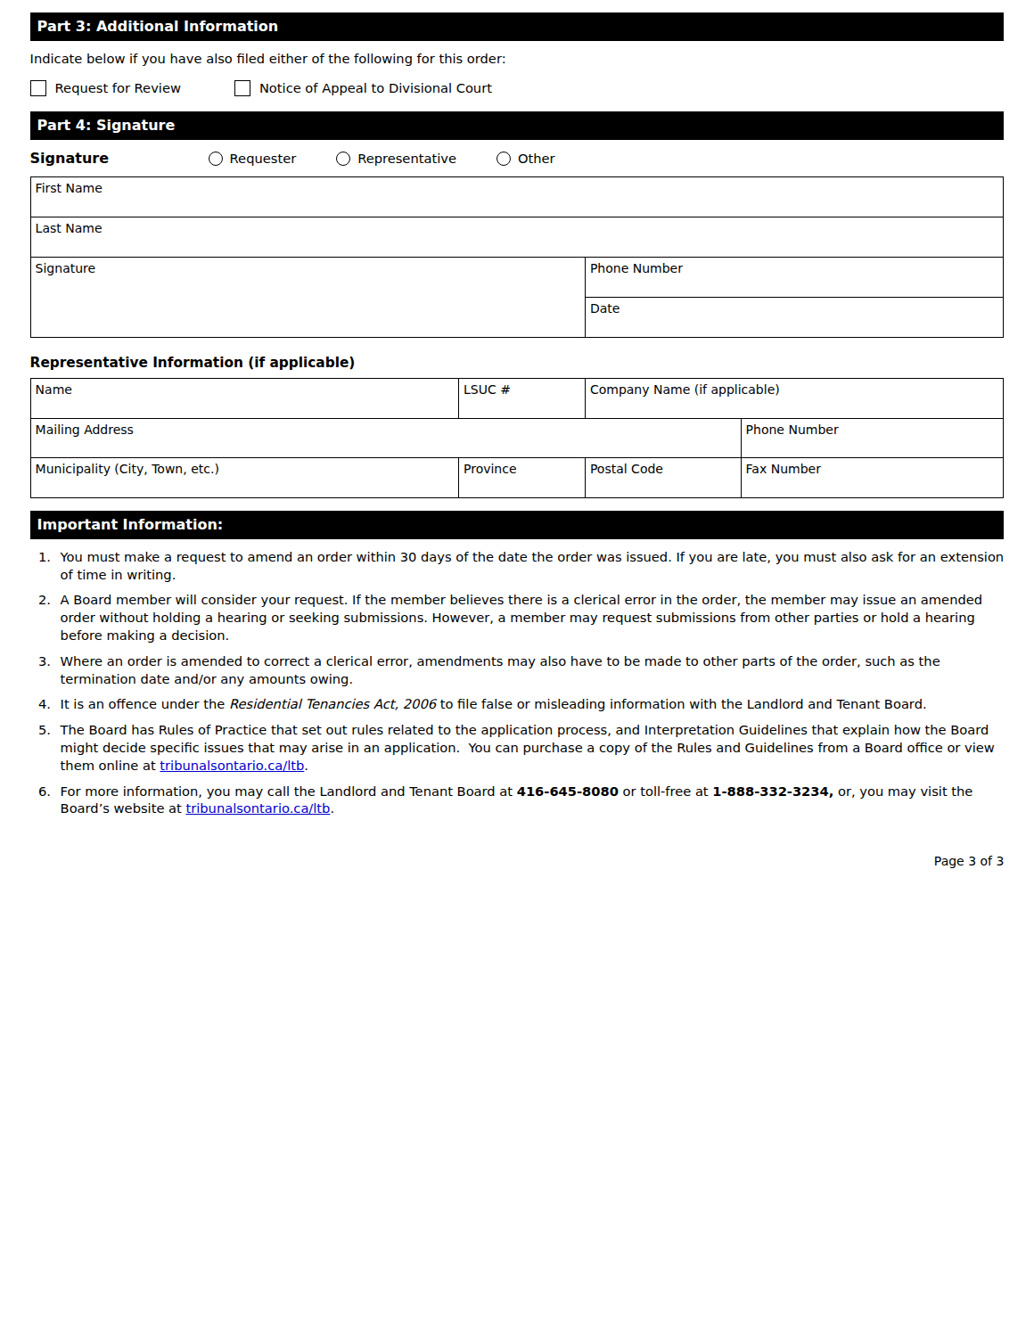Part 3: Additional Information
Indicate below if you have also filed either of the following for this order:
Request for Review Notice of Appeal to Divisional Court
Part 4: Signature
Signature Requester Representative Other
| First Name |
| Last Name |
| Signature | Phone Number |
| Date |
Representative Information (if applicable)
| Name | LSUC # | Company Name (if applicable) |
| Mailing Address | Phone Number |
| Municipality (City, Town, etc.) | Province | Postal Code | Fax Number |
Important Information:
You must make a request to amend an order within 30 days of the date the order was issued. If you are late, you must also ask for an extension of time in writing.
A Board member will consider your request. If the member believes there is a clerical error in the order, the member may issue an amended order without holding a hearing or seeking submissions. However, a member may request submissions from other parties or hold a hearing before making a decision.
Where an order is amended to correct a clerical error, amendments may also have to be made to other parts of the order, such as the termination date and/or any amounts owing.
It is an offence under the Residential Tenancies Act, 2006 to file false or misleading information with the Landlord and Tenant Board.
The Board has Rules of Practice that set out rules related to the application process, and Interpretation Guidelines that explain how the Board might decide specific issues that may arise in an application. You can purchase a copy of the Rules and Guidelines from a Board office or view them online at tribunalsontario.ca/ltb.
For more information, you may call the Landlord and Tenant Board at 416-645-8080 or toll-free at 1-888-332-3234, or, you may visit the Board’s website at tribunalsontario.ca/ltb.
Page 3 of 3